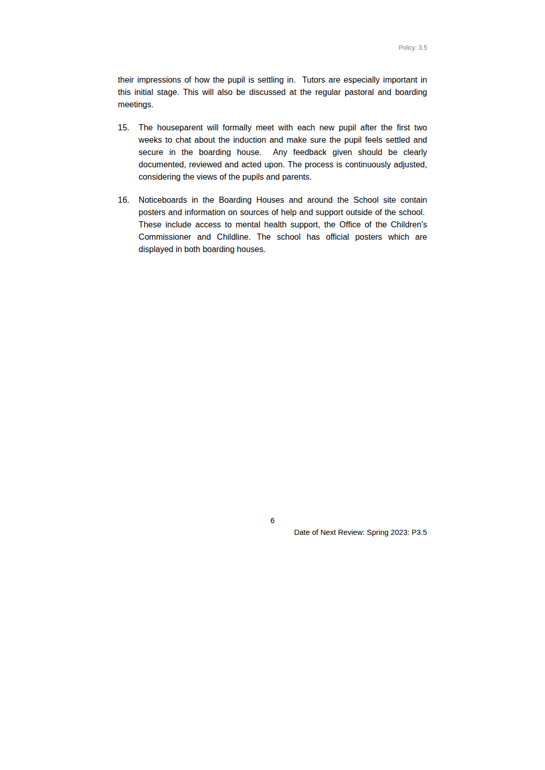Policy: 3.5
their impressions of how the pupil is settling in. Tutors are especially important in this initial stage. This will also be discussed at the regular pastoral and boarding meetings.
The houseparent will formally meet with each new pupil after the first two weeks to chat about the induction and make sure the pupil feels settled and secure in the boarding house. Any feedback given should be clearly documented, reviewed and acted upon. The process is continuously adjusted, considering the views of the pupils and parents.
Noticeboards in the Boarding Houses and around the School site contain posters and information on sources of help and support outside of the school. These include access to mental health support, the Office of the Children's Commissioner and Childline. The school has official posters which are displayed in both boarding houses.
6
Date of Next Review: Spring 2023: P3.5